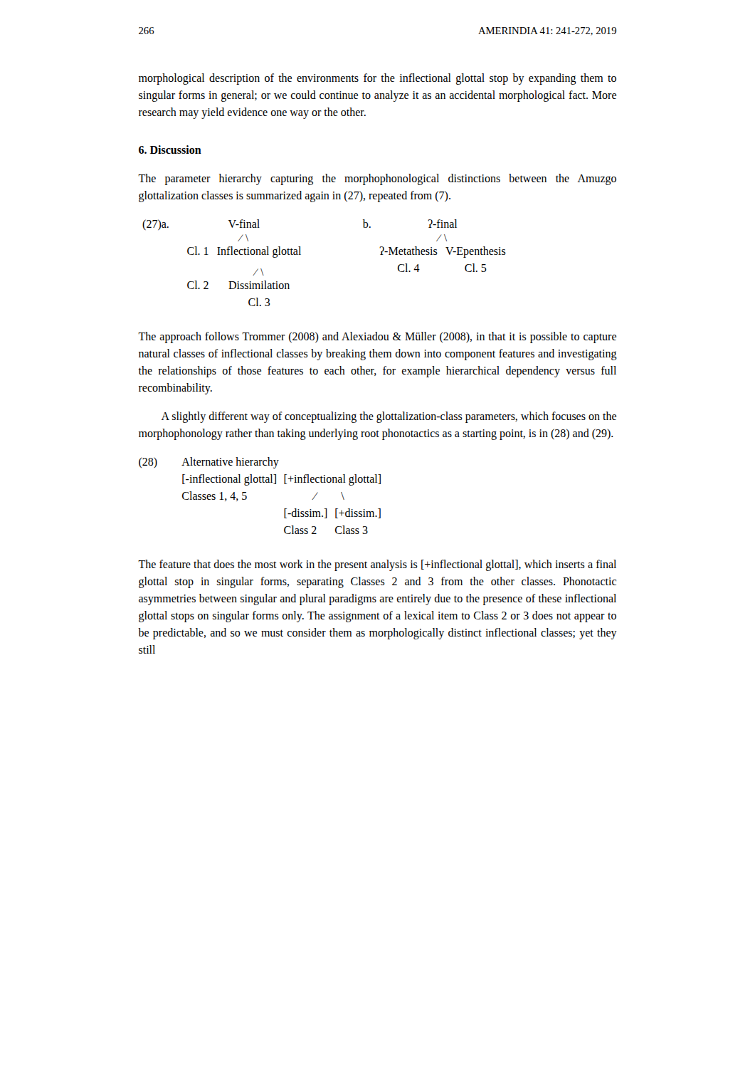266 AMERINDIA 41: 241-272, 2019
morphological description of the environments for the inflectional glottal stop by expanding them to singular forms in general; or we could continue to analyze it as an accidental morphological fact. More research may yield evidence one way or the other.
6. Discussion
The parameter hierarchy capturing the morphophonological distinctions between the Amuzgo glottalization classes is summarized again in (27), repeated from (7).
| (27)a. | V-final | | b. | ʔ -final |
| | ∕ \ | | | ∕ \ |
| | Cl. 1 | Inflectional glottal | | | ʔ -Metathesis | V-Epenthesis |
| | | ∕ \ | | | Cl. 4 | Cl. 5 |
| | Cl. 2 | Dissimilation | | | | |
| | | Cl. 3 | | | | |
The approach follows Trommer (2008) and Alexiadou & Müller (2008), in that it is possible to capture natural classes of inflectional classes by breaking them down into component features and investigating the relationships of those features to each other, for example hierarchical dependency versus full recombinability.
A slightly different way of conceptualizing the glottalization-class parameters, which focuses on the morphophonology rather than taking underlying root phonotactics as a starting point, is in (28) and (29).
| (28) | Alternative hierarchy |
| | [-inflectional glottal] | [+inflectional glottal] |
| | Classes 1, 4, 5 | ∕ \ |
| | | [-dissim.] | [+dissim.] |
| | | Class 2 | Class 3 |
The feature that does the most work in the present analysis is [+inflectional glottal], which inserts a final glottal stop in singular forms, separating Classes 2 and 3 from the other classes. Phonotactic asymmetries between singular and plural paradigms are entirely due to the presence of these inflectional glottal stops on singular forms only. The assignment of a lexical item to Class 2 or 3 does not appear to be predictable, and so we must consider them as morphologically distinct inflectional classes; yet they still